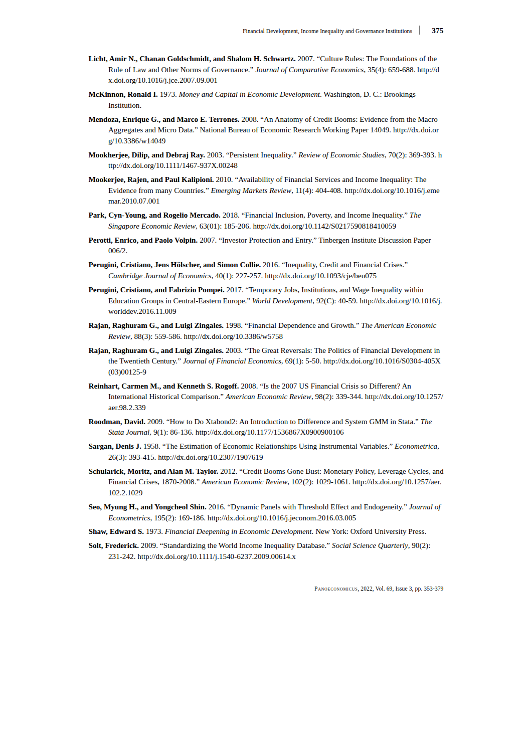Financial Development, Income Inequality and Governance Institutions 375
Licht, Amir N., Chanan Goldschmidt, and Shalom H. Schwartz. 2007. “Culture Rules: The Foundations of the Rule of Law and Other Norms of Governance.” Journal of Comparative Economics, 35(4): 659-688. http://dx.doi.org/10.1016/j.jce.2007.09.001
McKinnon, Ronald I. 1973. Money and Capital in Economic Development. Washington, D. C.: Brookings Institution.
Mendoza, Enrique G., and Marco E. Terrones. 2008. “An Anatomy of Credit Booms: Evidence from the Macro Aggregates and Micro Data.” National Bureau of Economic Research Working Paper 14049. http://dx.doi.org/10.3386/w14049
Mookherjee, Dilip, and Debraj Ray. 2003. “Persistent Inequality.” Review of Economic Studies, 70(2): 369-393. http://dx.doi.org/10.1111/1467-937X.00248
Mookerjee, Rajen, and Paul Kalipioni. 2010. “Availability of Financial Services and Income Inequality: The Evidence from many Countries.” Emerging Markets Review, 11(4): 404-408. http://dx.doi.org/10.1016/j.ememar.2010.07.001
Park, Cyn-Young, and Rogelio Mercado. 2018. “Financial Inclusion, Poverty, and Income Inequality.” The Singapore Economic Review, 63(01): 185-206. http://dx.doi.org/10.1142/S0217590818410059
Perotti, Enrico, and Paolo Volpin. 2007. “Investor Protection and Entry.” Tinbergen Institute Discussion Paper 006/2.
Perugini, Cristiano, Jens Hölscher, and Simon Collie. 2016. “Inequality, Credit and Financial Crises.” Cambridge Journal of Economics, 40(1): 227-257. http://dx.doi.org/10.1093/cje/beu075
Perugini, Cristiano, and Fabrizio Pompei. 2017. “Temporary Jobs, Institutions, and Wage Inequality within Education Groups in Central-Eastern Europe.” World Development, 92(C): 40-59. http://dx.doi.org/10.1016/j.worlddev.2016.11.009
Rajan, Raghuram G., and Luigi Zingales. 1998. “Financial Dependence and Growth.” The American Economic Review, 88(3): 559-586. http://dx.doi.org/10.3386/w5758
Rajan, Raghuram G., and Luigi Zingales. 2003. “The Great Reversals: The Politics of Financial Development in the Twentieth Century.” Journal of Financial Economics, 69(1): 5-50. http://dx.doi.org/10.1016/S0304-405X(03)00125-9
Reinhart, Carmen M., and Kenneth S. Rogoff. 2008. “Is the 2007 US Financial Crisis so Different? An International Historical Comparison.” American Economic Review, 98(2): 339-344. http://dx.doi.org/10.1257/aer.98.2.339
Roodman, David. 2009. “How to Do Xtabond2: An Introduction to Difference and System GMM in Stata.” The Stata Journal, 9(1): 86-136. http://dx.doi.org/10.1177/1536867X0900900106
Sargan, Denis J. 1958. “The Estimation of Economic Relationships Using Instrumental Variables.” Econometrica, 26(3): 393-415. http://dx.doi.org/10.2307/1907619
Schularick, Moritz, and Alan M. Taylor. 2012. “Credit Booms Gone Bust: Monetary Policy, Leverage Cycles, and Financial Crises, 1870-2008.” American Economic Review, 102(2): 1029-1061. http://dx.doi.org/10.1257/aer.102.2.1029
Seo, Myung H., and Yongcheol Shin. 2016. “Dynamic Panels with Threshold Effect and Endogeneity.” Journal of Econometrics, 195(2): 169-186. http://dx.doi.org/10.1016/j.jeconom.2016.03.005
Shaw, Edward S. 1973. Financial Deepening in Economic Development. New York: Oxford University Press.
Solt, Frederick. 2009. “Standardizing the World Income Inequality Database.” Social Science Quarterly, 90(2): 231-242. http://dx.doi.org/10.1111/j.1540-6237.2009.00614.x
Panoeconomicus, 2022, Vol. 69, Issue 3, pp. 353-379